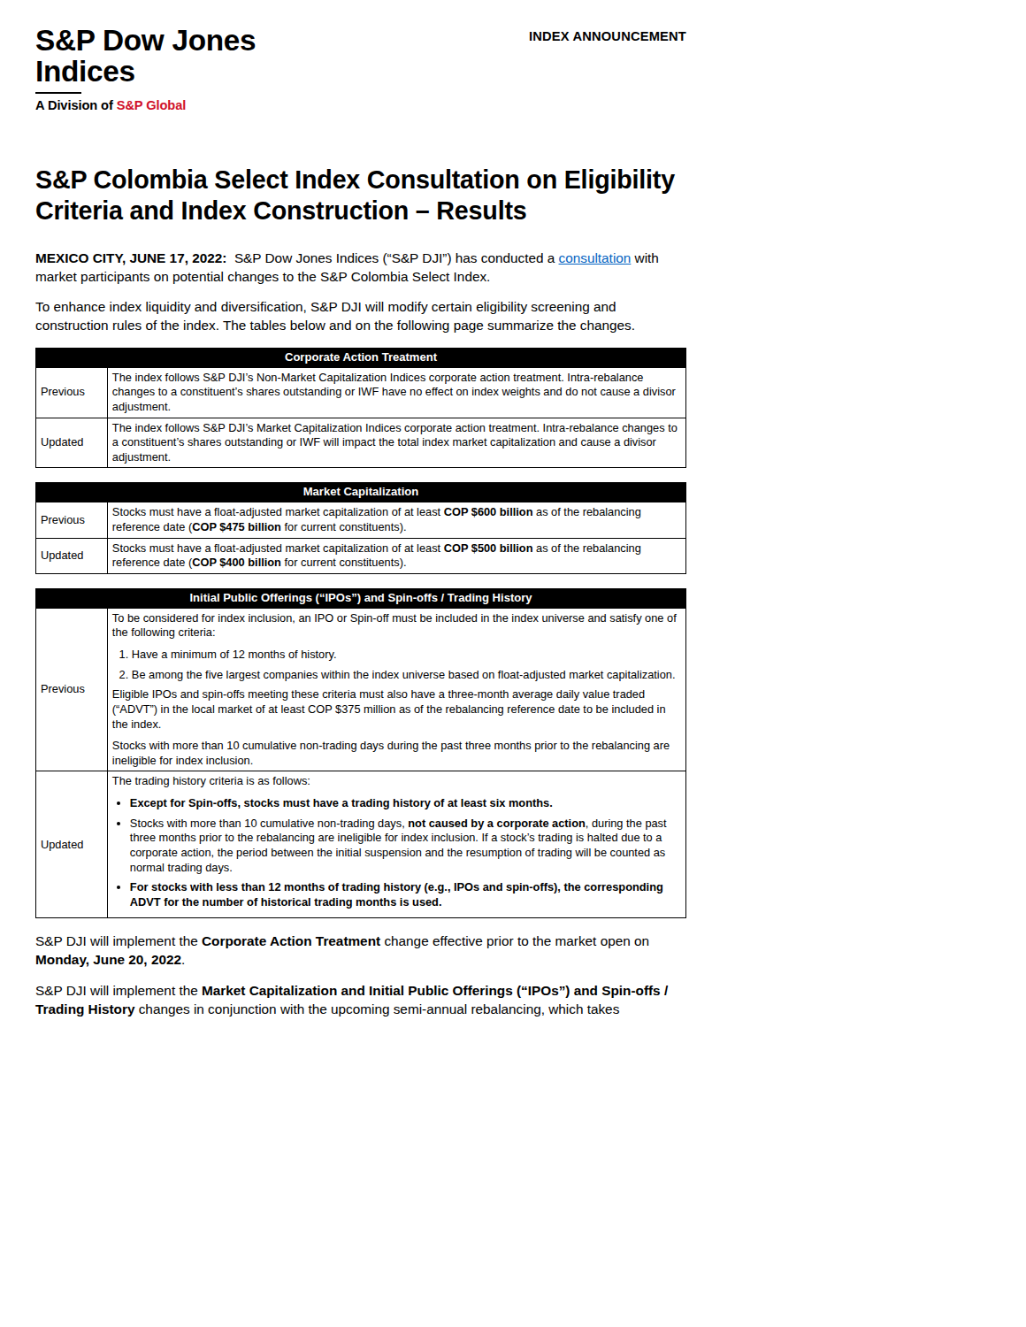S&P Dow Jones
Indices
A Division of S&P Global
INDEX ANNOUNCEMENT
S&P Colombia Select Index Consultation on Eligibility Criteria and Index Construction – Results
MEXICO CITY, JUNE 17, 2022: S&P Dow Jones Indices (“S&P DJI”) has conducted a consultation with market participants on potential changes to the S&P Colombia Select Index.
To enhance index liquidity and diversification, S&P DJI will modify certain eligibility screening and construction rules of the index. The tables below and on the following page summarize the changes.
Corporate Action Treatment
| Previous | The index follows S&P DJI’s Non-Market Capitalization Indices corporate action treatment. Intra-rebalance changes to a constituent’s shares outstanding or IWF have no effect on index weights and do not cause a divisor adjustment. |
| Updated | The index follows S&P DJI’s Market Capitalization Indices corporate action treatment. Intra-rebalance changes to a constituent’s shares outstanding or IWF will impact the total index market capitalization and cause a divisor adjustment. |
Market Capitalization
| Previous | Stocks must have a float-adjusted market capitalization of at least COP $600 billion as of the rebalancing reference date ( COP $475 billion for current constituents). |
| Updated | Stocks must have a float-adjusted market capitalization of at least COP $500 billion as of the rebalancing reference date ( COP $400 billion for current constituents). |
Initial Public Offerings (“IPOs”) and Spin-offs / Trading History
| Previous | To be considered for index inclusion, an IPO or Spin-off must be included in the index universe and satisfy one of the following criteria: Have a minimum of 12 months of history. Be among the five largest companies within the index universe based on float-adjusted market capitalization. Eligible IPOs and spin-offs meeting these criteria must also have a three-month average daily value traded (“ADVT”) in the local market of at least COP $375 million as of the rebalancing reference date to be included in the index. Stocks with more than 10 cumulative non-trading days during the past three months prior to the rebalancing are ineligible for index inclusion. |
| Updated | The trading history criteria is as follows: Except for Spin-offs, stocks must have a trading history of at least six months. Stocks with more than 10 cumulative non-trading days, not caused by a corporate action , during the past three months prior to the rebalancing are ineligible for index inclusion. If a stock’s trading is halted due to a corporate action, the period between the initial suspension and the resumption of trading will be counted as normal trading days. For stocks with less than 12 months of trading history (e.g., IPOs and spin-offs), the corresponding ADVT for the number of historical trading months is used. |
S&P DJI will implement the Corporate Action Treatment change effective prior to the market open on Monday, June 20, 2022.
S&P DJI will implement the Market Capitalization and Initial Public Offerings (“IPOs”) and Spin-offs / Trading History changes in conjunction with the upcoming semi-annual rebalancing, which takes